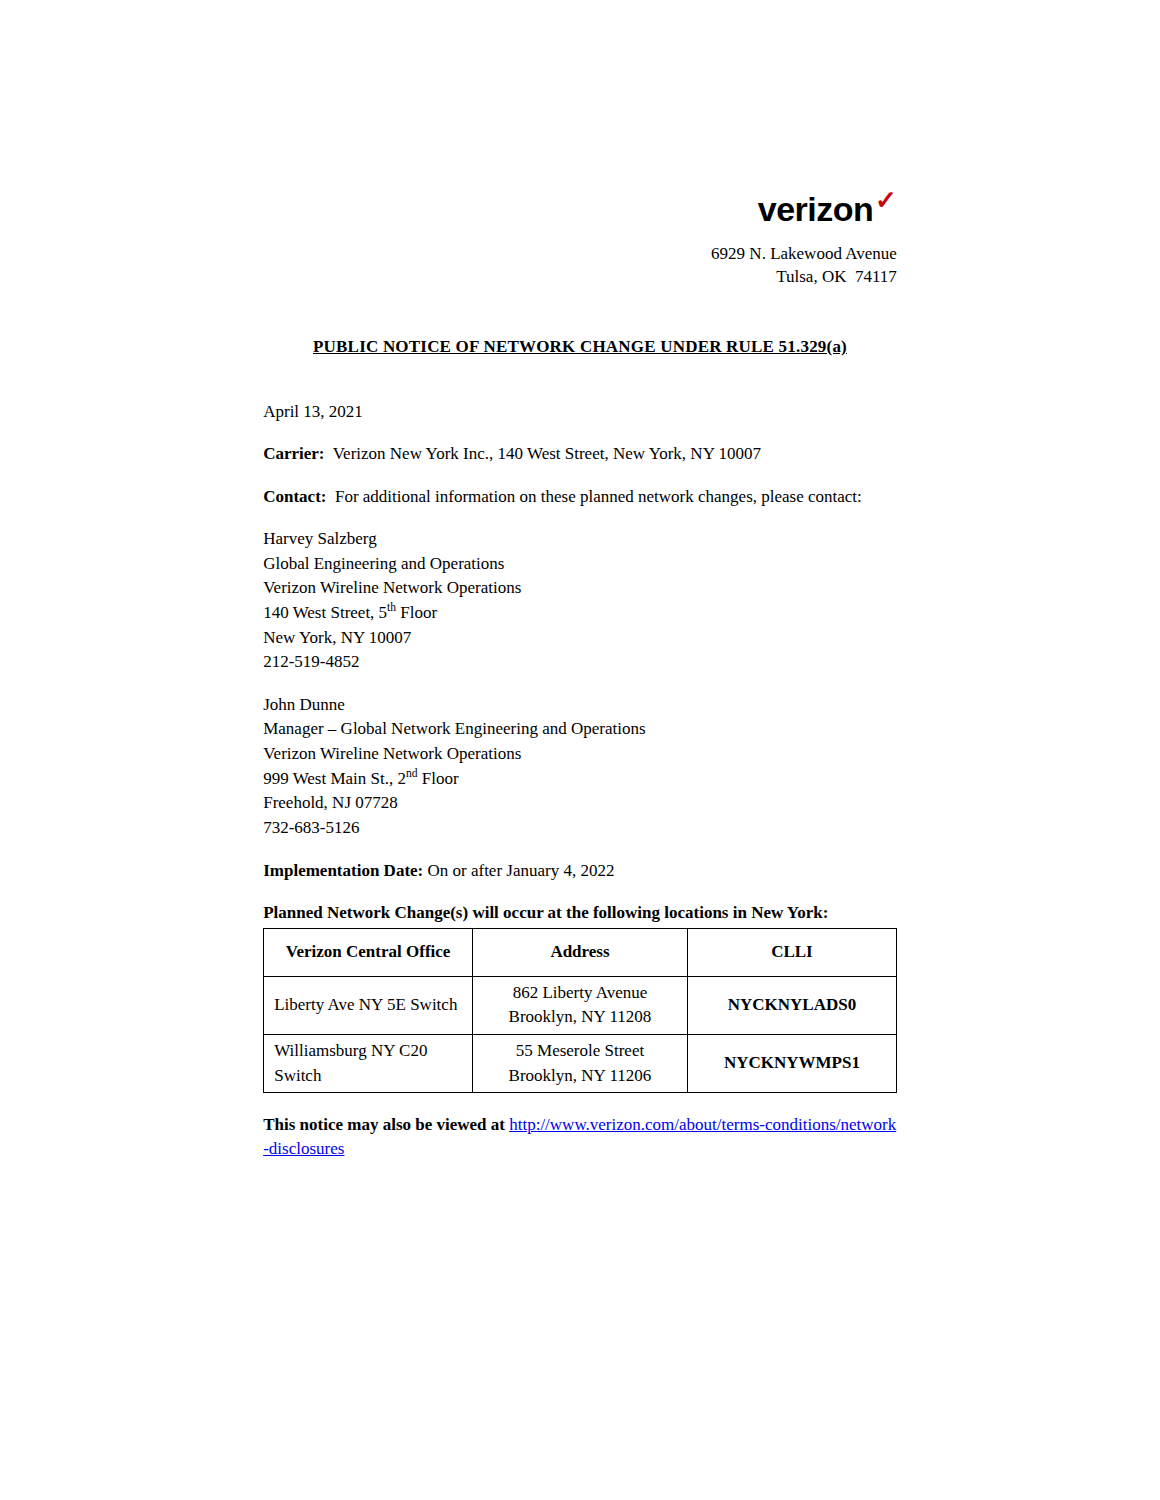verizon✓
6929 N. Lakewood Avenue
Tulsa, OK 74117
PUBLIC NOTICE OF NETWORK CHANGE UNDER RULE 51.329(a)
April 13, 2021
Carrier: Verizon New York Inc., 140 West Street, New York, NY 10007
Contact: For additional information on these planned network changes, please contact:
Harvey Salzberg
Global Engineering and Operations
Verizon Wireline Network Operations
140 West Street, 5th Floor
New York, NY 10007
212-519-4852
John Dunne
Manager – Global Network Engineering and Operations
Verizon Wireline Network Operations
999 West Main St., 2nd Floor
Freehold, NJ 07728
732-683-5126
Implementation Date: On or after January 4, 2022
Planned Network Change(s) will occur at the following locations in New York:
| Verizon Central Office | Address | CLLI |
| --- | --- | --- |
| Liberty Ave NY 5E Switch | 862 Liberty Avenue Brooklyn, NY 11208 | NYCKNYLADS0 |
| Williamsburg NY C20 Switch | 55 Meserole Street Brooklyn, NY 11206 | NYCKNYWMPS1 |
This notice may also be viewed at http://www.verizon.com/about/terms-conditions/network-disclosures